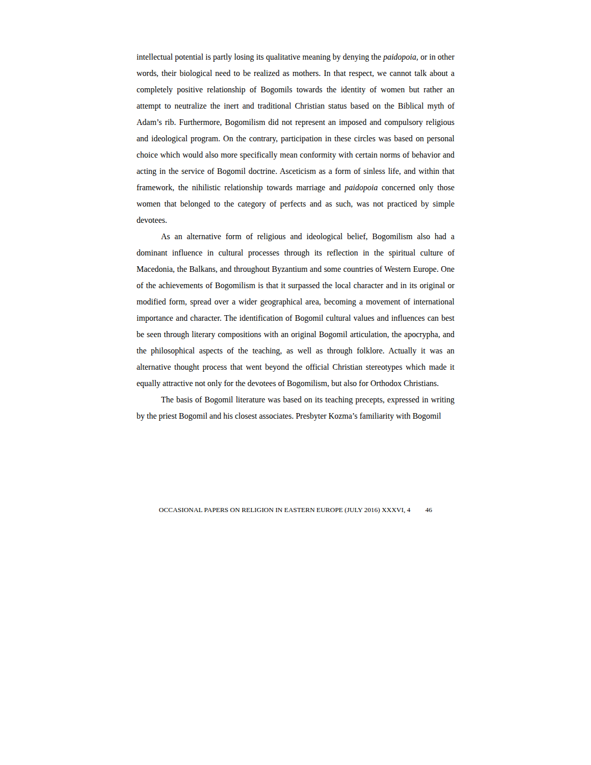intellectual potential is partly losing its qualitative meaning by denying the paidopoia, or in other words, their biological need to be realized as mothers. In that respect, we cannot talk about a completely positive relationship of Bogomils towards the identity of women but rather an attempt to neutralize the inert and traditional Christian status based on the Biblical myth of Adam’s rib. Furthermore, Bogomilism did not represent an imposed and compulsory religious and ideological program. On the contrary, participation in these circles was based on personal choice which would also more specifically mean conformity with certain norms of behavior and acting in the service of Bogomil doctrine. Asceticism as a form of sinless life, and within that framework, the nihilistic relationship towards marriage and paidopoia concerned only those women that belonged to the category of perfects and as such, was not practiced by simple devotees.
As an alternative form of religious and ideological belief, Bogomilism also had a dominant influence in cultural processes through its reflection in the spiritual culture of Macedonia, the Balkans, and throughout Byzantium and some countries of Western Europe. One of the achievements of Bogomilism is that it surpassed the local character and in its original or modified form, spread over a wider geographical area, becoming a movement of international importance and character. The identification of Bogomil cultural values and influences can best be seen through literary compositions with an original Bogomil articulation, the apocrypha, and the philosophical aspects of the teaching, as well as through folklore. Actually it was an alternative thought process that went beyond the official Christian stereotypes which made it equally attractive not only for the devotees of Bogomilism, but also for Orthodox Christians.
The basis of Bogomil literature was based on its teaching precepts, expressed in writing by the priest Bogomil and his closest associates. Presbyter Kozma’s familiarity with Bogomil
OCCASIONAL PAPERS ON RELIGION IN EASTERN EUROPE (JULY 2016) XXXVI, 446